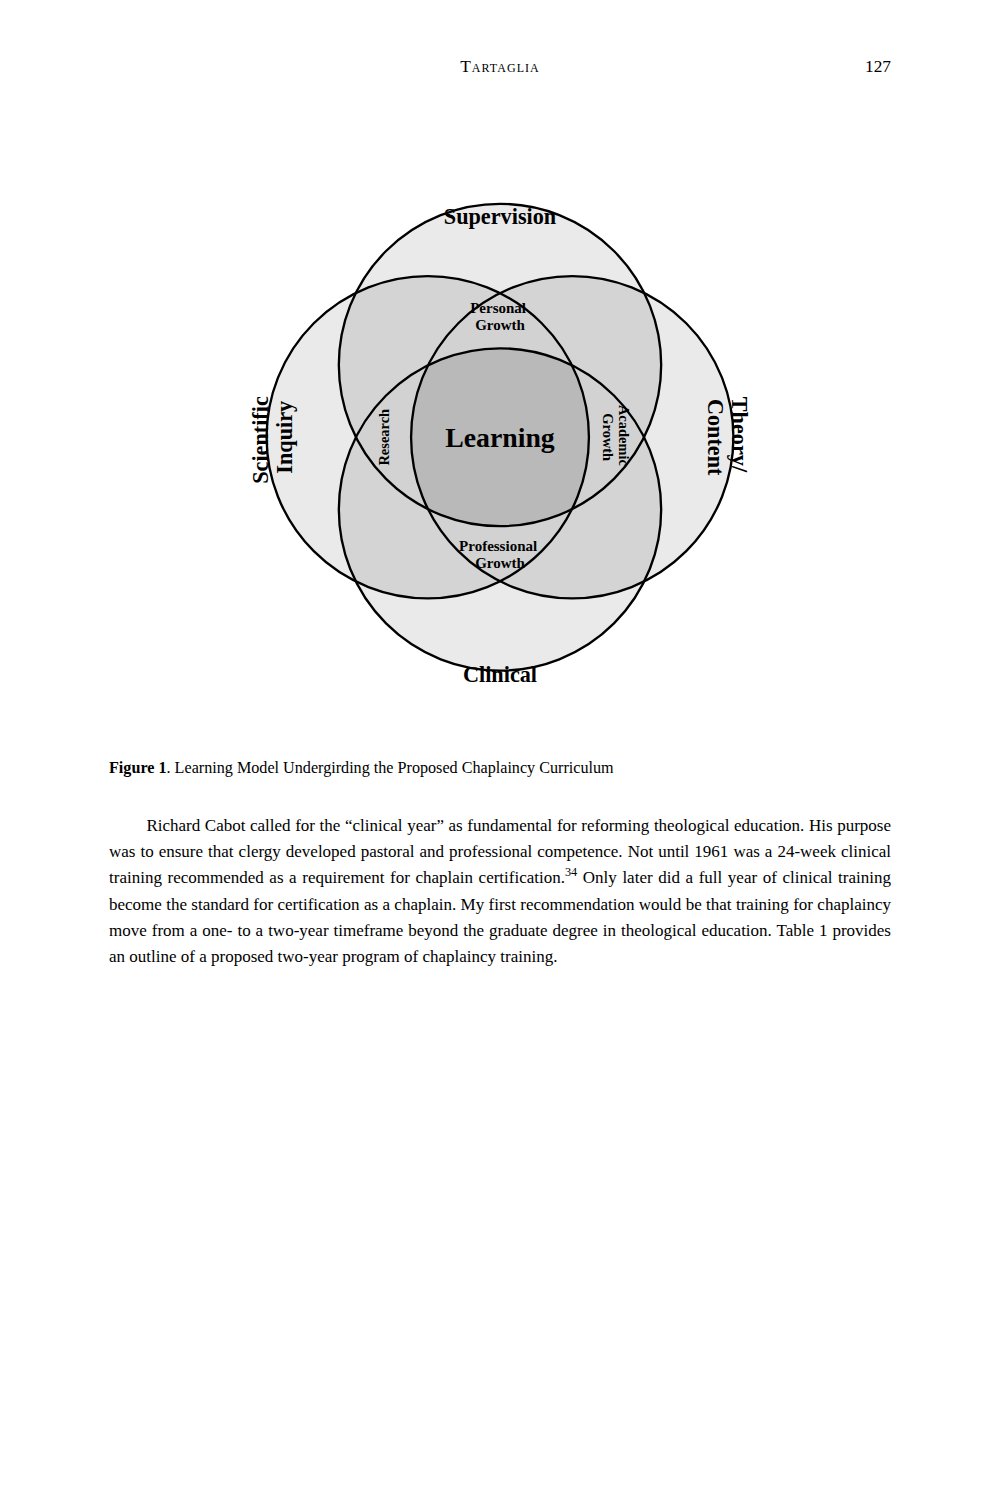Tartaglia 127
Learning Model Undergirding the Proposed Chaplaincy Curriculum Four overlapping circles labeled Supervision (top), Theory/Content (right), Clinical (bottom), and Scientific Inquiry (left). Their pairwise overlaps are labeled Personal Growth (top), Academic Growth (right), Professional Growth (bottom), and Research (left). The central overlap of all four is labeled Learning. Supervision Clinical Scientific Inquiry Theory/ Content Personal Growth Professional Growth Research Academic Growth Learning
Figure 1. Learning Model Undergirding the Proposed Chaplaincy Curriculum
Richard Cabot called for the “clinical year” as fundamental for reforming theological education. His purpose was to ensure that clergy developed pastoral and professional competence. Not until 1961 was a 24-week clinical training recommended as a requirement for chaplain certification.34 Only later did a full year of clinical training become the standard for certification as a chaplain. My first recommendation would be that training for chaplaincy move from a one- to a two-year timeframe beyond the graduate degree in theological education. Table 1 provides an outline of a proposed two-year program of chaplaincy training.